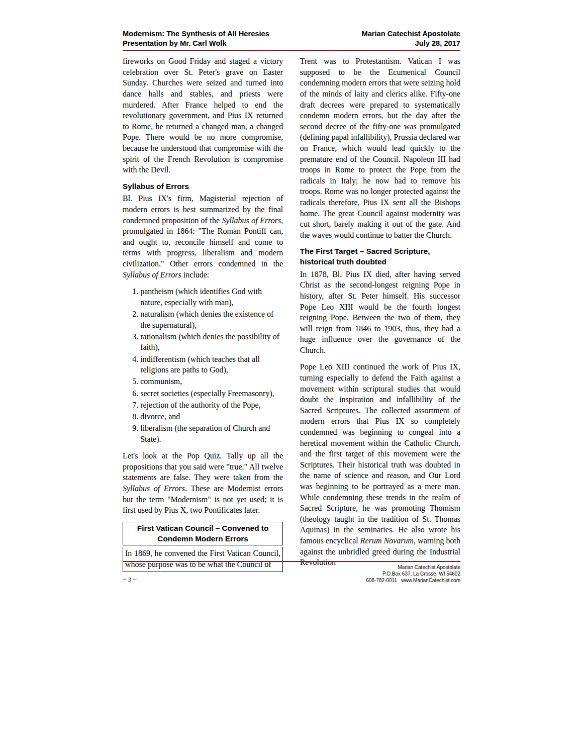Modernism: The Synthesis of All Heresies Marian Catechist Apostolate
Presentation by Mr. Carl Wolk July 28, 2017
fireworks on Good Friday and staged a victory celebration over St. Peter's grave on Easter Sunday. Churches were seized and turned into dance halls and stables, and priests were murdered. After France helped to end the revolutionary government, and Pius IX returned to Rome, he returned a changed man, a changed Pope. There would be no more compromise, because he understood that compromise with the spirit of the French Revolution is compromise with the Devil.
Syllabus of Errors
Bl. Pius IX's firm, Magisterial rejection of modern errors is best summarized by the final condemned proposition of the Syllabus of Errors, promulgated in 1864: "The Roman Pontiff can, and ought to, reconcile himself and come to terms with progress, liberalism and modern civilization." Other errors condemned in the Syllabus of Errors include:
pantheism (which identifies God with nature, especially with man),
naturalism (which denies the existence of the supernatural),
rationalism (which denies the possibility of faith),
indifferentism (which teaches that all religions are paths to God),
communism,
secret societies (especially Freemasonry),
rejection of the authority of the Pope,
divorce, and
liberalism (the separation of Church and State).
Let's look at the Pop Quiz. Tally up all the propositions that you said were "true." All twelve statements are false. They were taken from the Syllabus of Errors. These are Modernist errors but the term "Modernism" is not yet used; it is first used by Pius X, two Pontificates later.
First Vatican Council – Convened to Condemn Modern Errors
In 1869, he convened the First Vatican Council, whose purpose was to be what the Council of
Trent was to Protestantism. Vatican I was supposed to be the Ecumenical Council condemning modern errors that were seizing hold of the minds of laity and clerics alike. Fifty-one draft decrees were prepared to systematically condemn modern errors, but the day after the second decree of the fifty-one was promulgated (defining papal infallibility), Prussia declared war on France, which would lead quickly to the premature end of the Council. Napoleon III had troops in Rome to protect the Pope from the radicals in Italy; he now had to remove his troops. Rome was no longer protected against the radicals therefore, Pius IX sent all the Bishops home. The great Council against modernity was cut short, barely making it out of the gate. And the waves would continue to batter the Church.
The First Target – Sacred Scripture, historical truth doubted
In 1878, Bl. Pius IX died, after having served Christ as the second-longest reigning Pope in history, after St. Peter himself. His successor Pope Leo XIII would be the fourth longest reigning Pope. Between the two of them, they will reign from 1846 to 1903, thus, they had a huge influence over the governance of the Church.
Pope Leo XIII continued the work of Pius IX, turning especially to defend the Faith against a movement within scriptural studies that would doubt the inspiration and infallibility of the Sacred Scriptures. The collected assortment of modern errors that Pius IX so completely condemned was beginning to congeal into a heretical movement within the Catholic Church, and the first target of this movement were the Scriptures. Their historical truth was doubted in the name of science and reason, and Our Lord was beginning to be portrayed as a mere man. While condemning these trends in the realm of Sacred Scripture, he was promoting Thomism (theology taught in the tradition of St. Thomas Aquinas) in the seminaries. He also wrote his famous encyclical Rerum Novarum, warning both against the unbridled greed during the Industrial Revolution
~ 3 ~ Marian Catechist Apostolate
P.O.Box 637, La Crosse, WI 54602
608-782-0011 www.MarianCatechist.com